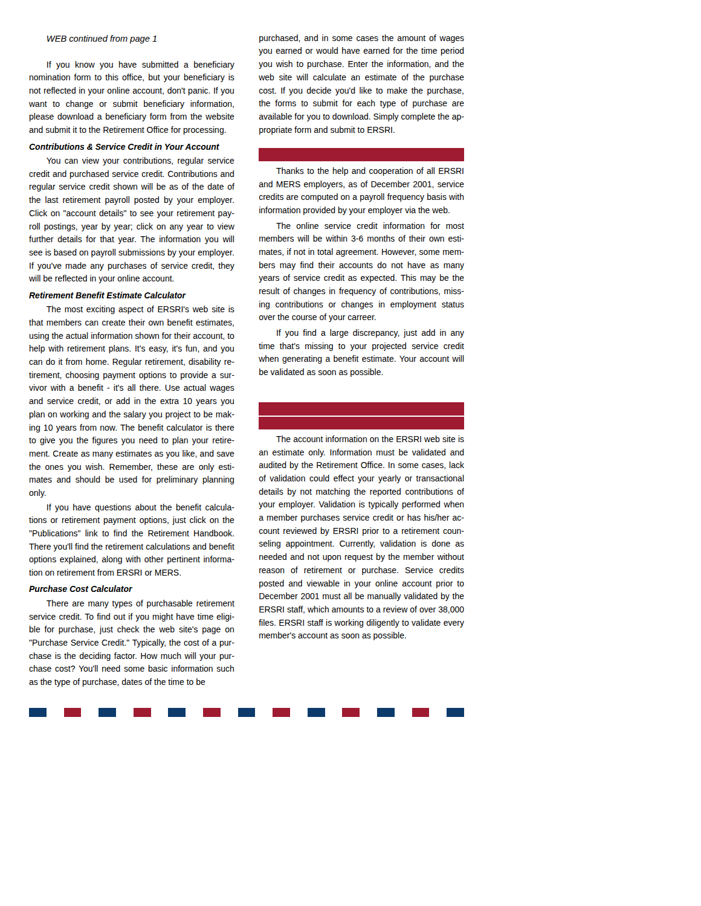WEB continued from page 1
If you know you have submitted a beneficiary nomination form to this office, but your beneficiary is not reflected in your online account, don't panic. If you want to change or submit beneficiary information, please download a beneficiary form from the website and submit it to the Retirement Office for processing.
Contributions & Service Credit in Your Account
You can view your contributions, regular service credit and purchased service credit. Contributions and regular service credit shown will be as of the date of the last retirement payroll posted by your employer. Click on "account details" to see your retirement payroll postings, year by year; click on any year to view further details for that year. The information you will see is based on payroll submissions by your employer. If you've made any purchases of service credit, they will be reflected in your online account.
Retirement Benefit Estimate Calculator
The most exciting aspect of ERSRI's web site is that members can create their own benefit estimates, using the actual information shown for their account, to help with retirement plans. It's easy, it's fun, and you can do it from home. Regular retirement, disability retirement, choosing payment options to provide a survivor with a benefit - it's all there. Use actual wages and service credit, or add in the extra 10 years you plan on working and the salary you project to be making 10 years from now. The benefit calculator is there to give you the figures you need to plan your retirement. Create as many estimates as you like, and save the ones you wish. Remember, these are only estimates and should be used for preliminary planning only.
If you have questions about the benefit calculations or retirement payment options, just click on the "Publications" link to find the Retirement Handbook. There you'll find the retirement calculations and benefit options explained, along with other pertinent information on retirement from ERSRI or MERS.
Purchase Cost Calculator
There are many types of purchasable retirement service credit. To find out if you might have time eligible for purchase, just check the web site's page on "Purchase Service Credit." Typically, the cost of a purchase is the deciding factor. How much will your purchase cost? You'll need some basic information such as the type of purchase, dates of the time to be
purchased, and in some cases the amount of wages you earned or would have earned for the time period you wish to purchase. Enter the information, and the web site will calculate an estimate of the purchase cost. If you decide you'd like to make the purchase, the forms to submit for each type of purchase are available for you to download. Simply complete the appropriate form and submit to ERSRI.
Viewable Online Estimated Service Credit
Thanks to the help and cooperation of all ERSRI and MERS employers, as of December 2001, service credits are computed on a payroll frequency basis with information provided by your employer via the web.
The online service credit information for most members will be within 3-6 months of their own estimates, if not in total agreement. However, some members may find their accounts do not have as many years of service credit as expected. This may be the result of changes in frequency of contributions, missing contributions or changes in employment status over the course of your carreer.
If you find a large discrepancy, just add in any time that's missing to your projected service credit when generating a benefit estimate. Your account will be validated as soon as possible.
Estimate Information, Validation,
and Reliance on ERSRI Web Account Information
The account information on the ERSRI web site is an estimate only. Information must be validated and audited by the Retirement Office. In some cases, lack of validation could effect your yearly or transactional details by not matching the reported contributions of your employer. Validation is typically performed when a member purchases service credit or has his/her account reviewed by ERSRI prior to a retirement counseling appointment. Currently, validation is done as needed and not upon request by the member without reason of retirement or purchase. Service credits posted and viewable in your online account prior to December 2001 must all be manually validated by the ERSRI staff, which amounts to a review of over 38,000 files. ERSRI staff is working diligently to validate every member's account as soon as possible.